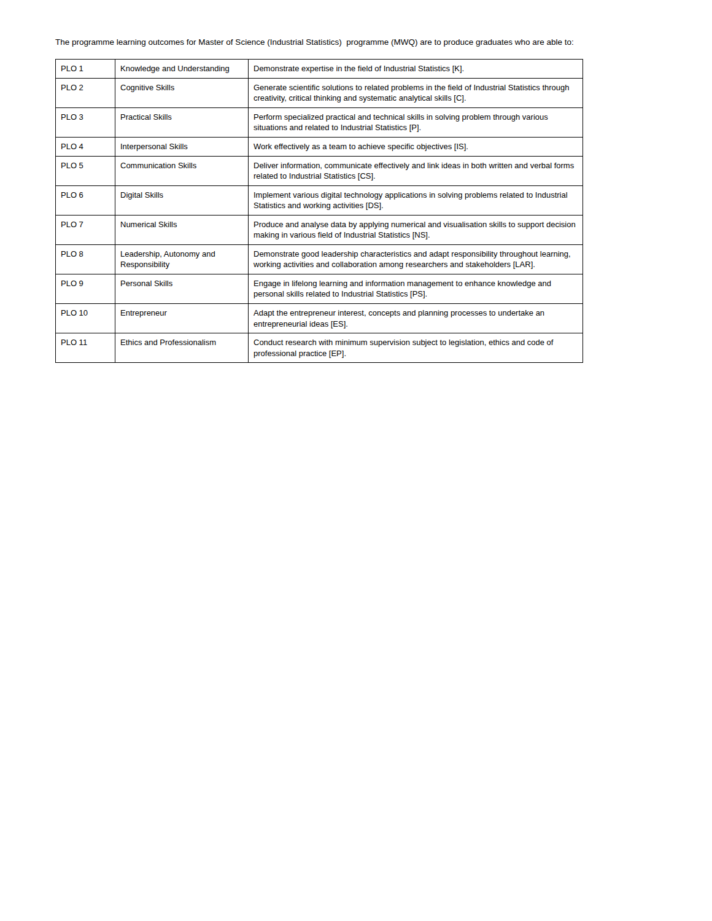The programme learning outcomes for Master of Science (Industrial Statistics) programme (MWQ) are to produce graduates who are able to:
| PLO 1 | Knowledge and Understanding | Demonstrate expertise in the field of Industrial Statistics [K]. |
| PLO 2 | Cognitive Skills | Generate scientific solutions to related problems in the field of Industrial Statistics through creativity, critical thinking and systematic analytical skills [C]. |
| PLO 3 | Practical Skills | Perform specialized practical and technical skills in solving problem through various situations and related to Industrial Statistics [P]. |
| PLO 4 | Interpersonal Skills | Work effectively as a team to achieve specific objectives [IS]. |
| PLO 5 | Communication Skills | Deliver information, communicate effectively and link ideas in both written and verbal forms related to Industrial Statistics [CS]. |
| PLO 6 | Digital Skills | Implement various digital technology applications in solving problems related to Industrial Statistics and working activities [DS]. |
| PLO 7 | Numerical Skills | Produce and analyse data by applying numerical and visualisation skills to support decision making in various field of Industrial Statistics [NS]. |
| PLO 8 | Leadership, Autonomy and Responsibility | Demonstrate good leadership characteristics and adapt responsibility throughout learning, working activities and collaboration among researchers and stakeholders [LAR]. |
| PLO 9 | Personal Skills | Engage in lifelong learning and information management to enhance knowledge and personal skills related to Industrial Statistics [PS]. |
| PLO 10 | Entrepreneur | Adapt the entrepreneur interest, concepts and planning processes to undertake an entrepreneurial ideas [ES]. |
| PLO 11 | Ethics and Professionalism | Conduct research with minimum supervision subject to legislation, ethics and code of professional practice [EP]. |